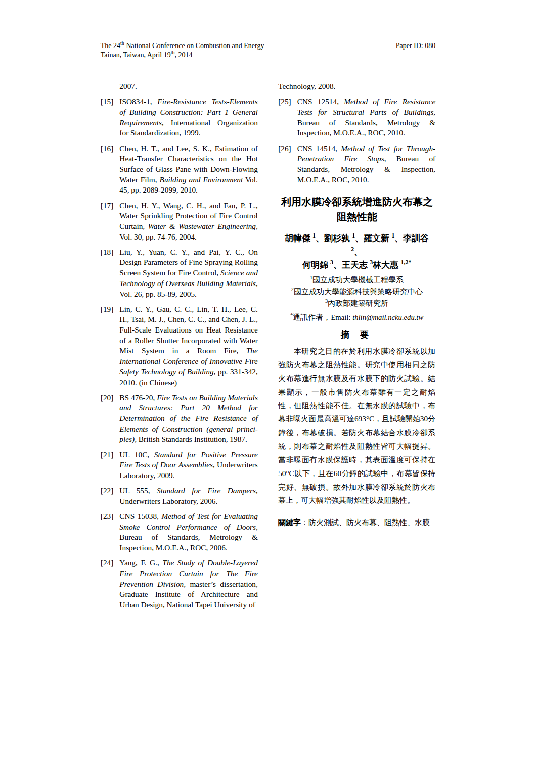The 24th National Conference on Combustion and Energy
Tainan, Taiwan, April 19th, 2014
Paper ID: 080
2007.
[15] ISO834-1, Fire-Resistance Tests-Elements of Building Construction: Part 1 General Requirements, International Organization for Standardization, 1999.
[16] Chen, H. T., and Lee, S. K., Estimation of Heat-Transfer Characteristics on the Hot Surface of Glass Pane with Down-Flowing Water Film, Building and Environment Vol. 45, pp. 2089-2099, 2010.
[17] Chen, H. Y., Wang, C. H., and Fan, P. L., Water Sprinkling Protection of Fire Control Curtain, Water & Wastewater Engineering, Vol. 30, pp. 74-76, 2004.
[18] Liu, Y., Yuan, C. Y., and Pai, Y. C., On Design Parameters of Fine Spraying Rolling Screen System for Fire Control, Science and Technology of Overseas Building Materials, Vol. 26, pp. 85-89, 2005.
[19] Lin, C. Y., Gau, C. C., Lin, T. H., Lee, C. H., Tsai, M. J., Chen, C. C., and Chen, J. L., Full-Scale Evaluations on Heat Resistance of a Roller Shutter Incorporated with Water Mist System in a Room Fire, The International Conference of Innovative Fire Safety Technology of Building, pp. 331-342, 2010. (in Chinese)
[20] BS 476-20, Fire Tests on Building Materials and Structures: Part 20 Method for Determination of the Fire Resistance of Elements of Construction (general principles), British Standards Institution, 1987.
[21] UL 10C, Standard for Positive Pressure Fire Tests of Door Assemblies, Underwriters Laboratory, 2009.
[22] UL 555, Standard for Fire Dampers, Underwriters Laboratory, 2006.
[23] CNS 15038, Method of Test for Evaluating Smoke Control Performance of Doors, Bureau of Standards, Metrology & Inspection, M.O.E.A., ROC, 2006.
[24] Yang, F. G., The Study of Double-Layered Fire Protection Curtain for The Fire Prevention Division, master’s dissertation, Graduate Institute of Architecture and Urban Design, National Tapei University of
Technology, 2008.
[25] CNS 12514, Method of Fire Resistance Tests for Structural Parts of Buildings, Bureau of Standards, Metrology & Inspection, M.O.E.A., ROC, 2010.
[26] CNS 14514, Method of Test for Through-Penetration Fire Stops, Bureau of Standards, Metrology & Inspection, M.O.E.A., ROC, 2010.
利用水膜冷卻系統增進防火布幕之阻熱性能
胡幃傑 1、劉杉孰 1、羅文新 1、李訓谷 2、
何明錦 3、王天志 3林大惠 1,2*
1國立成功大學機械工程學系
2國立成功大學能源科技與策略研究中心
3內政部建築研究所
*通訊作者，Email: thlin@mail.ncku.edu.tw
摘 要
本研究之目的在於利用水膜冷卻系統以加強防火布幕之阻熱性能。研究中使用相同之防火布幕進行無水膜及有水膜下的防火試驗。結果顯示，一般市售防火布幕雖有一定之耐焰性，但阻熱性能不佳。在無水膜的試驗中，布幕非曝火面最高溫可達693°C，且試驗開始30分鐘後，布幕破損。若防火布幕結合水膜冷卻系統，則布幕之耐焰性及阻熱性皆可大幅提昇。當非曝面有水膜保護時，其表面溫度可保持在50°C以下，且在60分鐘的試驗中，布幕皆保持完好、無破損。故外加水膜冷卻系統於防火布幕上，可大幅增強其耐焰性以及阻熱性。
關鍵字：防火測試、防火布幕、阻熱性、水膜